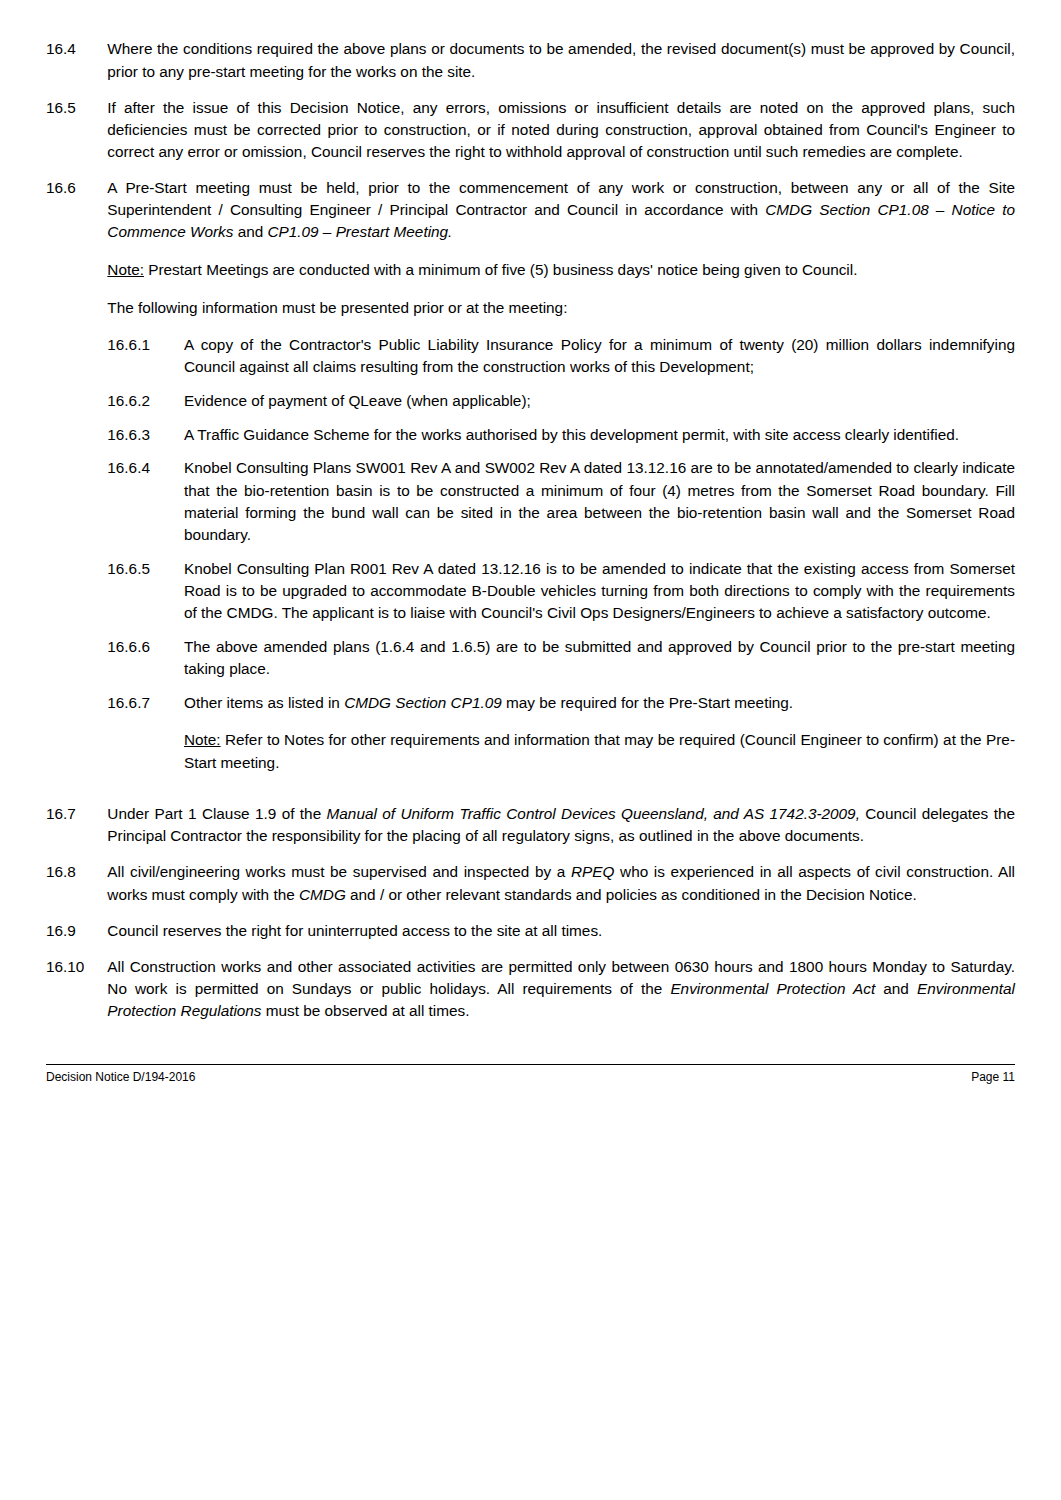16.4
Where the conditions required the above plans or documents to be amended, the revised document(s) must be approved by Council, prior to any pre-start meeting for the works on the site.
16.5
If after the issue of this Decision Notice, any errors, omissions or insufficient details are noted on the approved plans, such deficiencies must be corrected prior to construction, or if noted during construction, approval obtained from Council's Engineer to correct any error or omission, Council reserves the right to withhold approval of construction until such remedies are complete.
16.6
A Pre-Start meeting must be held, prior to the commencement of any work or construction, between any or all of the Site Superintendent / Consulting Engineer / Principal Contractor and Council in accordance with CMDG Section CP1.08 – Notice to Commence Works and CP1.09 – Prestart Meeting.
Note: Prestart Meetings are conducted with a minimum of five (5) business days' notice being given to Council.
The following information must be presented prior or at the meeting:
16.6.1
A copy of the Contractor's Public Liability Insurance Policy for a minimum of twenty (20) million dollars indemnifying Council against all claims resulting from the construction works of this Development;
16.6.2
Evidence of payment of QLeave (when applicable);
16.6.3
A Traffic Guidance Scheme for the works authorised by this development permit, with site access clearly identified.
16.6.4
Knobel Consulting Plans SW001 Rev A and SW002 Rev A dated 13.12.16 are to be annotated/amended to clearly indicate that the bio-retention basin is to be constructed a minimum of four (4) metres from the Somerset Road boundary. Fill material forming the bund wall can be sited in the area between the bio-retention basin wall and the Somerset Road boundary.
16.6.5
Knobel Consulting Plan R001 Rev A dated 13.12.16 is to be amended to indicate that the existing access from Somerset Road is to be upgraded to accommodate B-Double vehicles turning from both directions to comply with the requirements of the CMDG. The applicant is to liaise with Council's Civil Ops Designers/Engineers to achieve a satisfactory outcome.
16.6.6
The above amended plans (1.6.4 and 1.6.5) are to be submitted and approved by Council prior to the pre-start meeting taking place.
16.6.7
Other items as listed in CMDG Section CP1.09 may be required for the Pre-Start meeting.
Note: Refer to Notes for other requirements and information that may be required (Council Engineer to confirm) at the Pre-Start meeting.
16.7
Under Part 1 Clause 1.9 of the Manual of Uniform Traffic Control Devices Queensland, and AS 1742.3-2009, Council delegates the Principal Contractor the responsibility for the placing of all regulatory signs, as outlined in the above documents.
16.8
All civil/engineering works must be supervised and inspected by a RPEQ who is experienced in all aspects of civil construction. All works must comply with the CMDG and / or other relevant standards and policies as conditioned in the Decision Notice.
16.9
Council reserves the right for uninterrupted access to the site at all times.
16.10
All Construction works and other associated activities are permitted only between 0630 hours and 1800 hours Monday to Saturday. No work is permitted on Sundays or public holidays. All requirements of the Environmental Protection Act and Environmental Protection Regulations must be observed at all times.
Decision Notice D/194-2016 Page 11